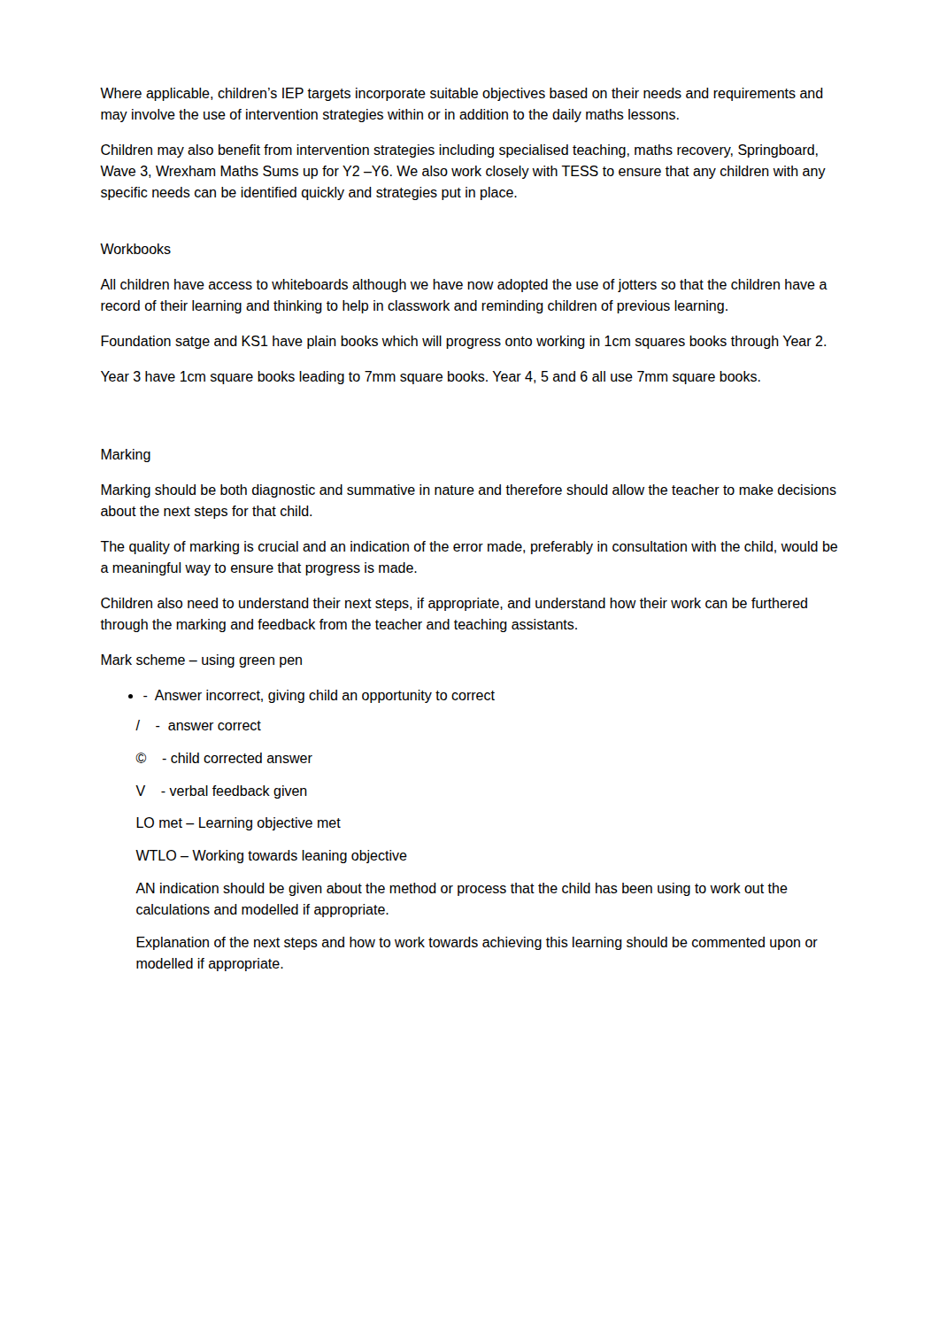Where applicable, children’s IEP targets incorporate suitable objectives based on their needs and requirements and may involve the use of intervention strategies within or in addition to the daily maths lessons.
Children may also benefit from intervention strategies including specialised teaching, maths recovery, Springboard, Wave 3, Wrexham Maths Sums up for Y2 –Y6. We also work closely with TESS to ensure that any children with any specific needs can be identified quickly and strategies put in place.
Workbooks
All children have access to whiteboards although we have now adopted the use of jotters so that the children have a record of their learning and thinking to help in classwork and reminding children of previous learning.
Foundation satge and KS1 have plain books which will progress onto working in 1cm squares books through Year 2.
Year 3 have 1cm square books leading to 7mm square books. Year 4, 5 and 6 all use 7mm square books.
Marking
Marking should be both diagnostic and summative in nature and therefore should allow the teacher to make decisions about the next steps for that child.
The quality of marking is crucial and an indication of the error made, preferably in consultation with the child, would be a meaningful way to ensure that progress is made.
Children also need to understand their next steps, if appropriate, and understand how their work can be furthered through the marking and feedback from the teacher and teaching assistants.
Mark scheme – using green pen
- Answer incorrect, giving child an opportunity to correct
/ - answer correct
© - child corrected answer
V - verbal feedback given
LO met – Learning objective met
WTLO – Working towards leaning objective
AN indication should be given about the method or process that the child has been using to work out the calculations and modelled if appropriate.
Explanation of the next steps and how to work towards achieving this learning should be commented upon or modelled if appropriate.